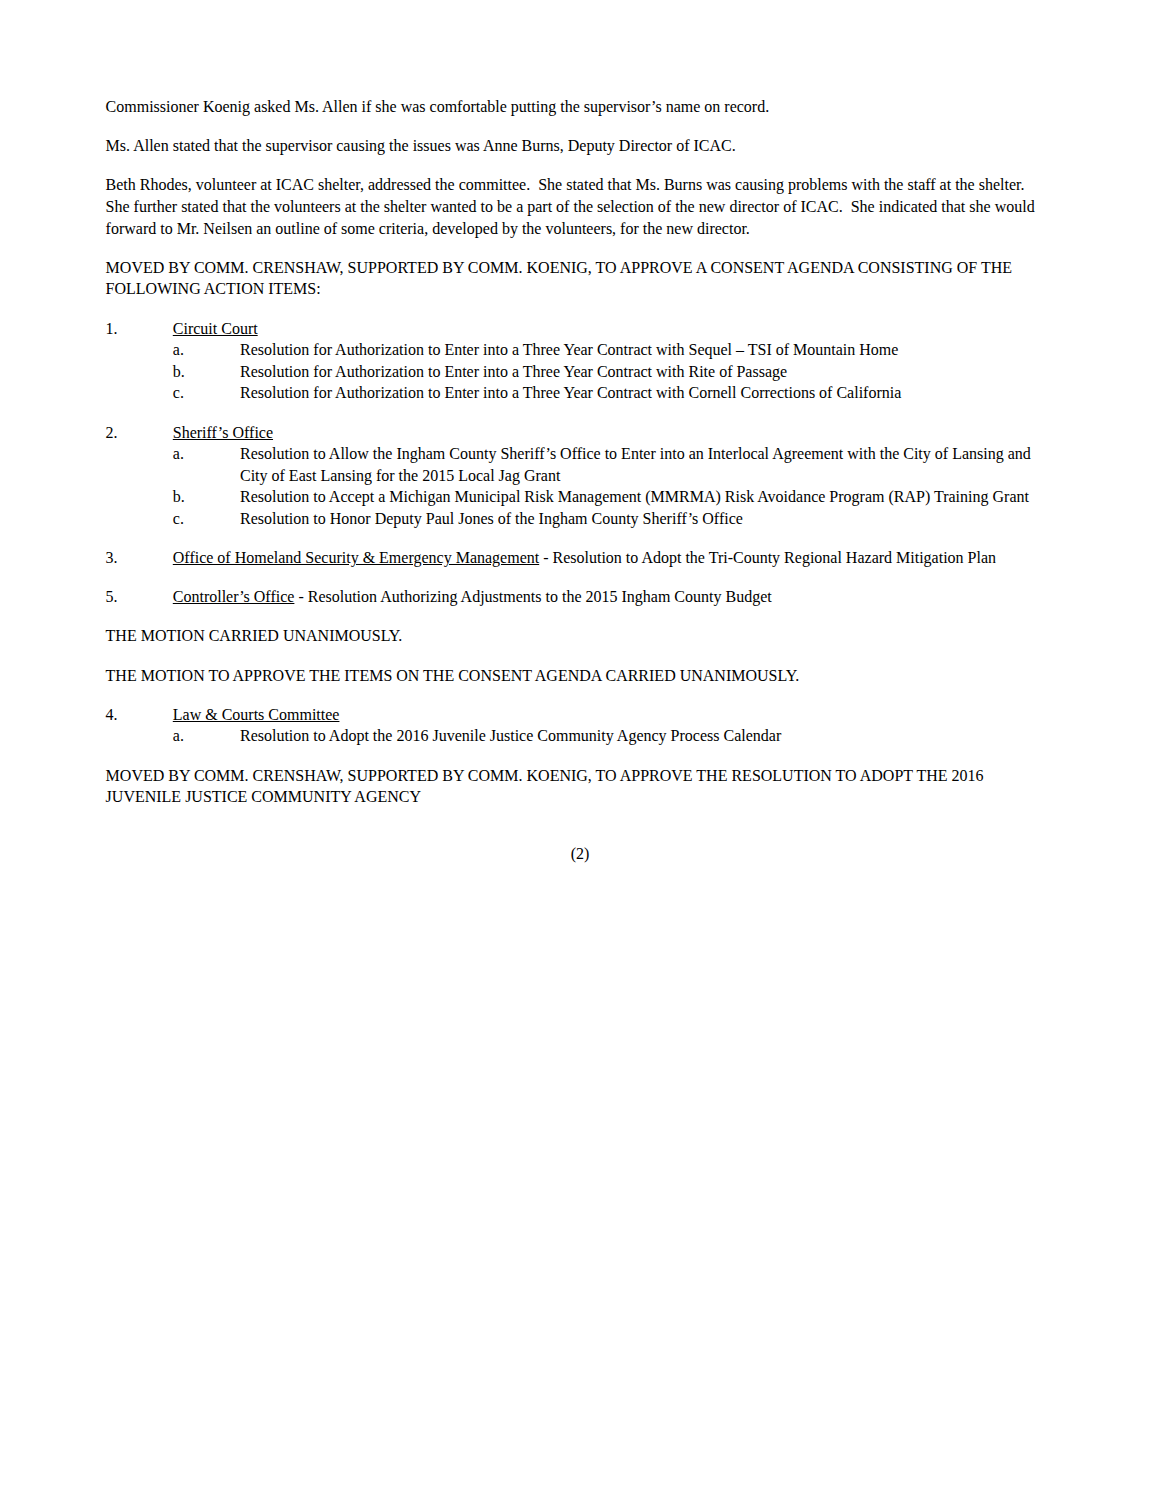Commissioner Koenig asked Ms. Allen if she was comfortable putting the supervisor’s name on record.
Ms. Allen stated that the supervisor causing the issues was Anne Burns, Deputy Director of ICAC.
Beth Rhodes, volunteer at ICAC shelter, addressed the committee. She stated that Ms. Burns was causing problems with the staff at the shelter. She further stated that the volunteers at the shelter wanted to be a part of the selection of the new director of ICAC. She indicated that she would forward to Mr. Neilsen an outline of some criteria, developed by the volunteers, for the new director.
MOVED BY COMM. CRENSHAW, SUPPORTED BY COMM. KOENIG, TO APPROVE A CONSENT AGENDA CONSISTING OF THE FOLLOWING ACTION ITEMS:
1. Circuit Court
a. Resolution for Authorization to Enter into a Three Year Contract with Sequel – TSI of Mountain Home
b. Resolution for Authorization to Enter into a Three Year Contract with Rite of Passage
c. Resolution for Authorization to Enter into a Three Year Contract with Cornell Corrections of California
2. Sheriff’s Office
a. Resolution to Allow the Ingham County Sheriff’s Office to Enter into an Interlocal Agreement with the City of Lansing and City of East Lansing for the 2015 Local Jag Grant
b. Resolution to Accept a Michigan Municipal Risk Management (MMRMA) Risk Avoidance Program (RAP) Training Grant
c. Resolution to Honor Deputy Paul Jones of the Ingham County Sheriff’s Office
3. Office of Homeland Security & Emergency Management - Resolution to Adopt the Tri-County Regional Hazard Mitigation Plan
5. Controller’s Office - Resolution Authorizing Adjustments to the 2015 Ingham County Budget
THE MOTION CARRIED UNANIMOUSLY.
THE MOTION TO APPROVE THE ITEMS ON THE CONSENT AGENDA CARRIED UNANIMOUSLY.
4. Law & Courts Committee
a. Resolution to Adopt the 2016 Juvenile Justice Community Agency Process Calendar
MOVED BY COMM. CRENSHAW, SUPPORTED BY COMM. KOENIG, TO APPROVE THE RESOLUTION TO ADOPT THE 2016 JUVENILE JUSTICE COMMUNITY AGENCY
(2)